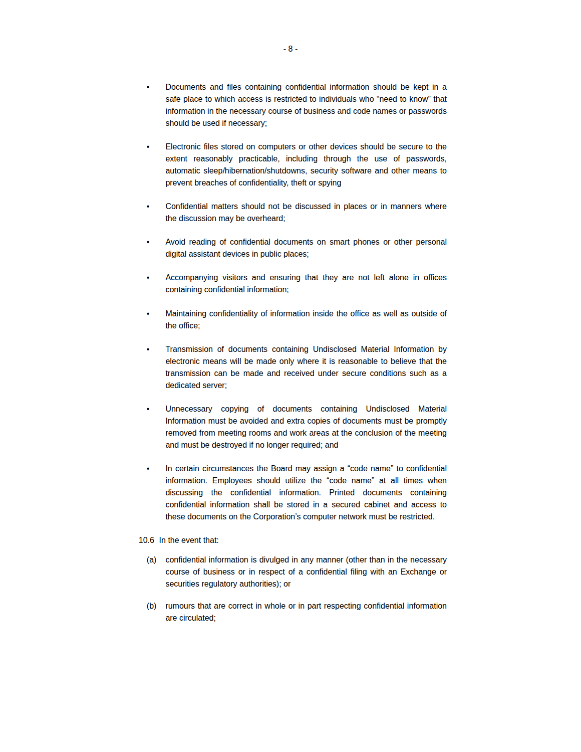- 8 -
Documents and files containing confidential information should be kept in a safe place to which access is restricted to individuals who “need to know” that information in the necessary course of business and code names or passwords should be used if necessary;
Electronic files stored on computers or other devices should be secure to the extent reasonably practicable, including through the use of passwords, automatic sleep/hibernation/shutdowns, security software and other means to prevent breaches of confidentiality, theft or spying
Confidential matters should not be discussed in places or in manners where the discussion may be overheard;
Avoid reading of confidential documents on smart phones or other personal digital assistant devices in public places;
Accompanying visitors and ensuring that they are not left alone in offices containing confidential information;
Maintaining confidentiality of information inside the office as well as outside of the office;
Transmission of documents containing Undisclosed Material Information by electronic means will be made only where it is reasonable to believe that the transmission can be made and received under secure conditions such as a dedicated server;
Unnecessary copying of documents containing Undisclosed Material Information must be avoided and extra copies of documents must be promptly removed from meeting rooms and work areas at the conclusion of the meeting and must be destroyed if no longer required; and
In certain circumstances the Board may assign a “code name” to confidential information. Employees should utilize the “code name” at all times when discussing the confidential information. Printed documents containing confidential information shall be stored in a secured cabinet and access to these documents on the Corporation’s computer network must be restricted.
10.6
In the event that:
(a) confidential information is divulged in any manner (other than in the necessary course of business or in respect of a confidential filing with an Exchange or securities regulatory authorities); or
(b) rumours that are correct in whole or in part respecting confidential information are circulated;